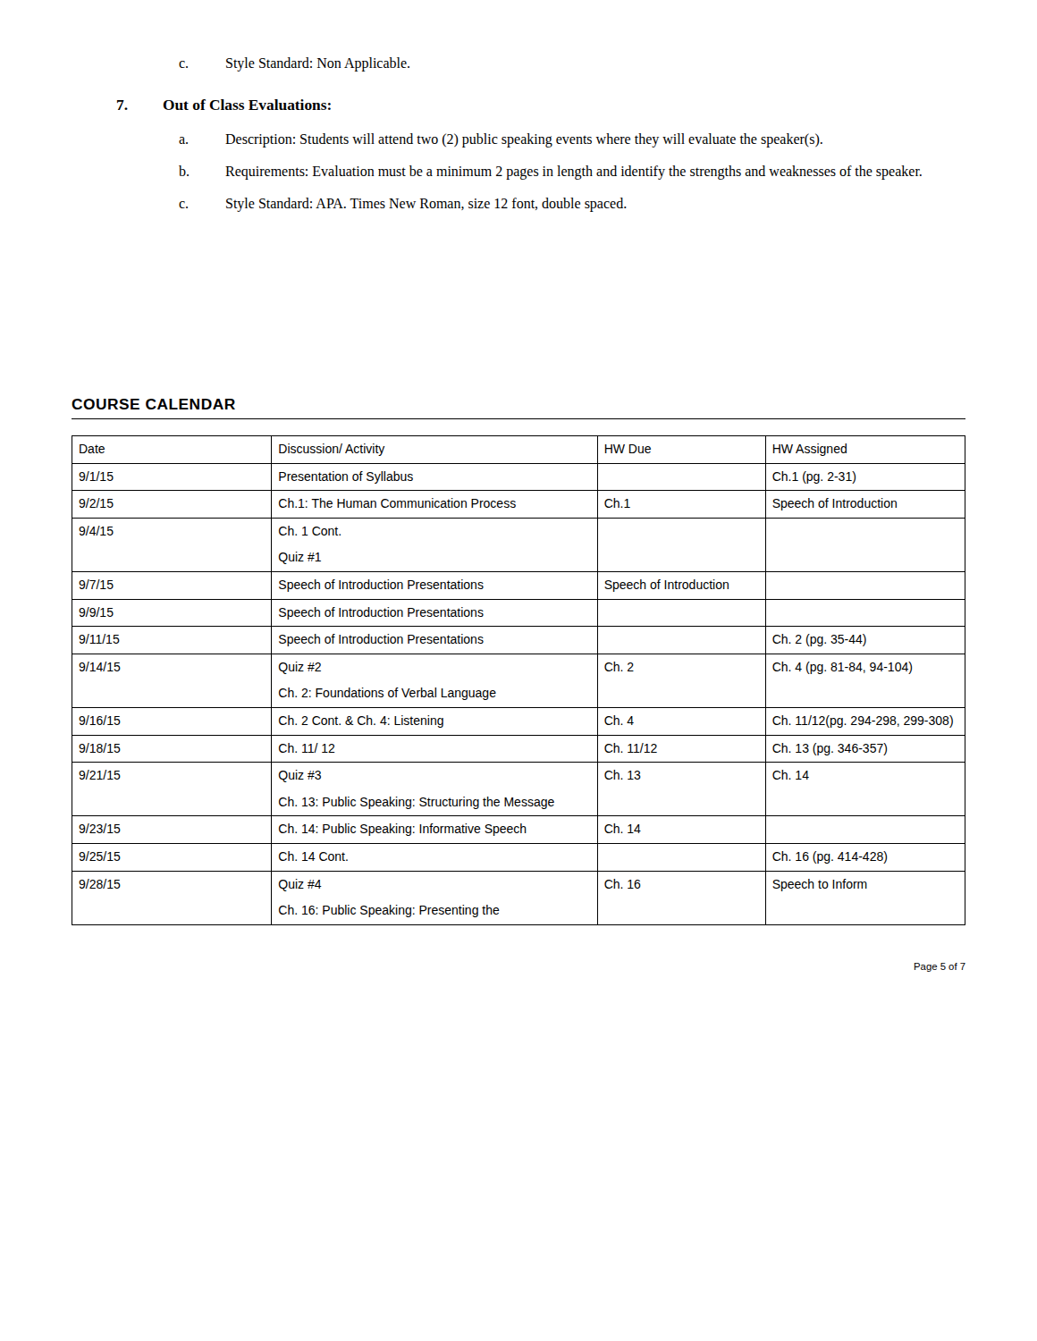c. Style Standard: Non Applicable.
7. Out of Class Evaluations:
a. Description: Students will attend two (2) public speaking events where they will evaluate the speaker(s).
b. Requirements: Evaluation must be a minimum 2 pages in length and identify the strengths and weaknesses of the speaker.
c. Style Standard: APA. Times New Roman, size 12 font, double spaced.
COURSE CALENDAR
| Date | Discussion/ Activity | HW Due | HW Assigned |
| --- | --- | --- | --- |
| 9/1/15 | Presentation of Syllabus | | Ch.1 (pg. 2-31) |
| 9/2/15 | Ch.1: The Human Communication Process | Ch.1 | Speech of Introduction |
| 9/4/15 | Ch. 1 Cont. Quiz #1 | | |
| 9/7/15 | Speech of Introduction Presentations | Speech of Introduction | |
| 9/9/15 | Speech of Introduction Presentations | | |
| 9/11/15 | Speech of Introduction Presentations | | Ch. 2 (pg. 35-44) |
| 9/14/15 | Quiz #2 Ch. 2: Foundations of Verbal Language | Ch. 2 | Ch. 4 (pg. 81-84, 94-104) |
| 9/16/15 | Ch. 2 Cont. & Ch. 4: Listening | Ch. 4 | Ch. 11/12(pg. 294-298, 299-308) |
| 9/18/15 | Ch. 11/ 12 | Ch. 11/12 | Ch. 13 (pg. 346-357) |
| 9/21/15 | Quiz #3 Ch. 13: Public Speaking: Structuring the Message | Ch. 13 | Ch. 14 |
| 9/23/15 | Ch. 14: Public Speaking: Informative Speech | Ch. 14 | |
| 9/25/15 | Ch. 14 Cont. | | Ch. 16 (pg. 414-428) |
| 9/28/15 | Quiz #4 Ch. 16: Public Speaking: Presenting the | Ch. 16 | Speech to Inform |
Page 5 of 7